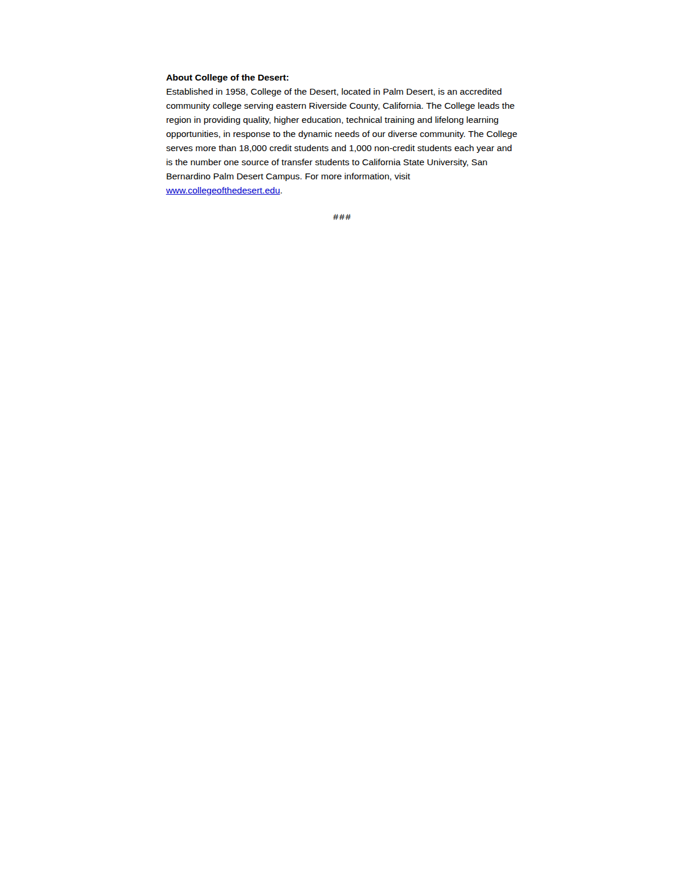About College of the Desert:
Established in 1958, College of the Desert, located in Palm Desert, is an accredited community college serving eastern Riverside County, California. The College leads the region in providing quality, higher education, technical training and lifelong learning opportunities, in response to the dynamic needs of our diverse community. The College serves more than 18,000 credit students and 1,000 non-credit students each year and is the number one source of transfer students to California State University, San Bernardino Palm Desert Campus. For more information, visit www.collegeofthedesert.edu.
###